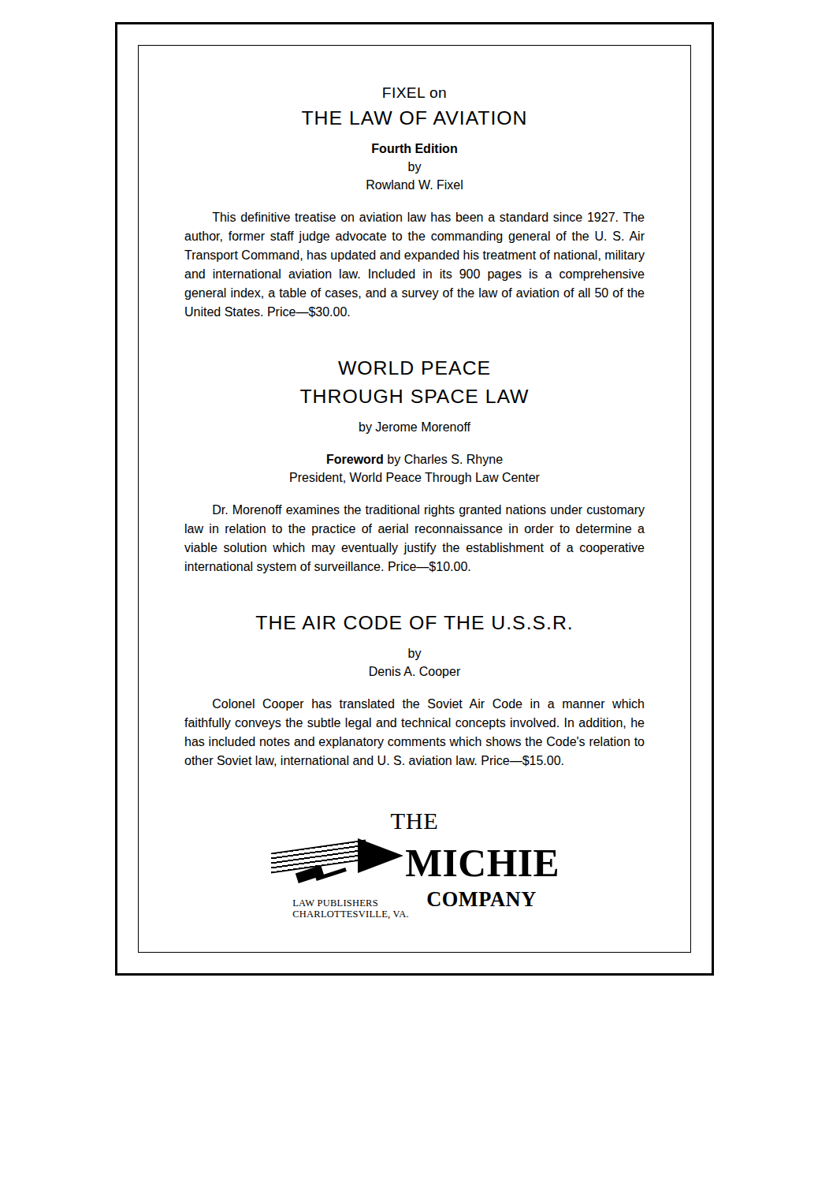FIXEL on
The Law of Aviation
Fourth Edition
by
Rowland W. Fixel
This definitive treatise on aviation law has been a standard since 1927. The author, former staff judge advocate to the commanding general of the U. S. Air Transport Command, has updated and expanded his treatment of national, military and international aviation law. Included in its 900 pages is a comprehensive general index, a table of cases, and a survey of the law of aviation of all 50 of the United States. Price—$30.00.
World Peace
Through Space Law
by Jerome Morenoff
Foreword by Charles S. Rhyne
President, World Peace Through Law Center
Dr. Morenoff examines the traditional rights granted nations under customary law in relation to the practice of aerial reconnaissance in order to determine a viable solution which may eventually justify the establishment of a cooperative international system of surveillance. Price—$10.00.
The Air Code of the U.S.S.R.
by
Denis A. Cooper
Colonel Cooper has translated the Soviet Air Code in a manner which faithfully conveys the subtle legal and technical concepts involved. In addition, he has included notes and explanatory comments which shows the Code's relation to other Soviet law, international and U. S. aviation law. Price—$15.00.
THE
MICHIE
LAW PUBLISHERS
CHARLOTTESVILLE, VA.
COMPANY